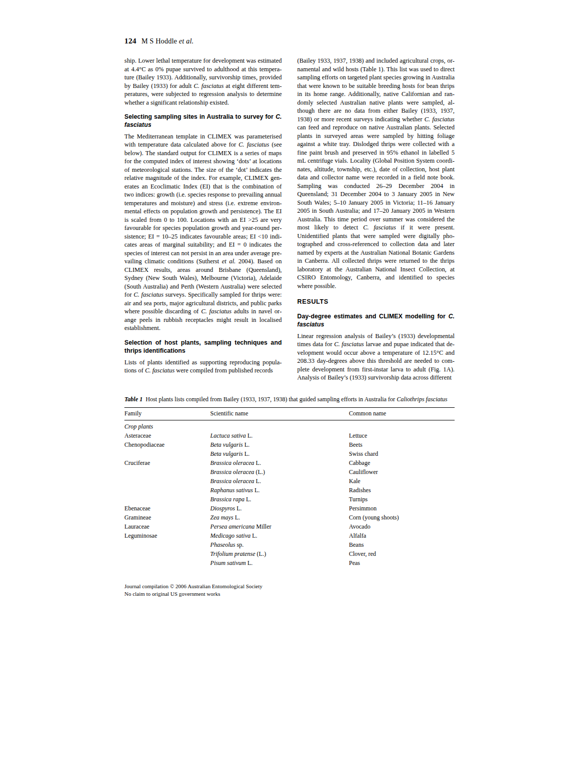124 M S Hoddle et al.
ship. Lower lethal temperature for development was estimated at 4.4°C as 0% pupae survived to adulthood at this temperature (Bailey 1933). Additionally, survivorship times, provided by Bailey (1933) for adult C. fasciatus at eight different temperatures, were subjected to regression analysis to determine whether a significant relationship existed.
Selecting sampling sites in Australia to survey for C. fasciatus
The Mediterranean template in CLIMEX was parameterised with temperature data calculated above for C. fasciatus (see below). The standard output for CLIMEX is a series of maps for the computed index of interest showing ‘dots’ at locations of meteorological stations. The size of the ‘dot’ indicates the relative magnitude of the index. For example, CLIMEX generates an Ecoclimatic Index (EI) that is the combination of two indices: growth (i.e. species response to prevailing annual temperatures and moisture) and stress (i.e. extreme environmental effects on population growth and persistence). The EI is scaled from 0 to 100. Locations with an EI >25 are very favourable for species population growth and year-round persistence; EI = 10–25 indicates favourable areas; EI <10 indicates areas of marginal suitability; and EI = 0 indicates the species of interest can not persist in an area under average prevailing climatic conditions (Sutherst et al. 2004). Based on CLIMEX results, areas around Brisbane (Queensland), Sydney (New South Wales), Melbourne (Victoria), Adelaide (South Australia) and Perth (Western Australia) were selected for C. fasciatus surveys. Specifically sampled for thrips were: air and sea ports, major agricultural districts, and public parks where possible discarding of C. fasciatus adults in navel orange peels in rubbish receptacles might result in localised establishment.
Selection of host plants, sampling techniques and thrips identifications
Lists of plants identified as supporting reproducing populations of C. fasciatus were compiled from published records
(Bailey 1933, 1937, 1938) and included agricultural crops, ornamental and wild hosts (Table 1). This list was used to direct sampling efforts on targeted plant species growing in Australia that were known to be suitable breeding hosts for bean thrips in its home range. Additionally, native Californian and randomly selected Australian native plants were sampled, although there are no data from either Bailey (1933, 1937, 1938) or more recent surveys indicating whether C. fasciatus can feed and reproduce on native Australian plants. Selected plants in surveyed areas were sampled by hitting foliage against a white tray. Dislodged thrips were collected with a fine paint brush and preserved in 95% ethanol in labelled 5 mL centrifuge vials. Locality (Global Position System coordinates, altitude, township, etc.), date of collection, host plant data and collector name were recorded in a field note book. Sampling was conducted 26–29 December 2004 in Queensland; 31 December 2004 to 3 January 2005 in New South Wales; 5–10 January 2005 in Victoria; 11–16 January 2005 in South Australia; and 17–20 January 2005 in Western Australia. This time period over summer was considered the most likely to detect C. fasciatus if it were present. Unidentified plants that were sampled were digitally photographed and cross-referenced to collection data and later named by experts at the Australian National Botanic Gardens in Canberra. All collected thrips were returned to the thrips laboratory at the Australian National Insect Collection, at CSIRO Entomology, Canberra, and identified to species where possible.
RESULTS
Day-degree estimates and CLIMEX modelling for C. fasciatus
Linear regression analysis of Bailey’s (1933) developmental times data for C. fasciatus larvae and pupae indicated that development would occur above a temperature of 12.15°C and 208.33 day-degrees above this threshold are needed to complete development from first-instar larva to adult (Fig. 1A). Analysis of Bailey’s (1933) survivorship data across different
Table 1 Host plants lists compiled from Bailey (1933, 1937, 1938) that guided sampling efforts in Australia for Caliothrips fasciatus
| Family | Scientific name | Common name |
| --- | --- | --- |
| Crop plants |
| Asteraceae | Lactuca sativa L. | Lettuce |
| Chenopodiaceae | Beta vulgaris L. | Beets |
| | Beta vulgaris L. | Swiss chard |
| Cruciferae | Brassica oleracea L. | Cabbage |
| | Brassica oleracea (L.) | Cauliflower |
| | Brassica oleracea L. | Kale |
| | Raphanus sativus L. | Radishes |
| | Brassica rapa L. | Turnips |
| Ebenaceae | Diospyros L. | Persimmon |
| Gramineae | Zea mays L. | Corn (young shoots) |
| Lauraceae | Persea americana Miller | Avocado |
| Leguminosae | Medicago sativa L. | Alfalfa |
| | Phaseolus sp. | Beans |
| | Trifolium pratense (L.) | Clover, red |
| | Pisum sativum L. | Peas |
Journal compilation © 2006 Australian Entomological Society
No claim to original US government works